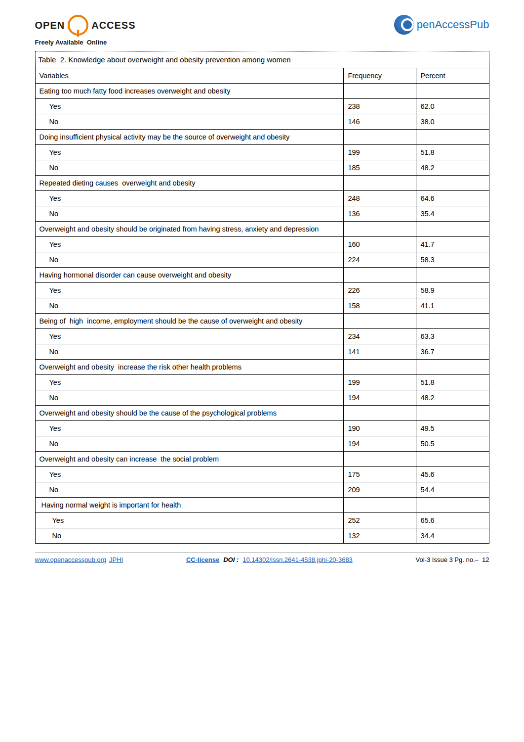OPEN ACCESS
Freely Available Online
pen AccessPub
Table 2. Knowledge about overweight and obesity prevention among women
| Variables | Frequency | Percent |
| --- | --- | --- |
| Eating too much fatty food increases overweight and obesity | | |
| Yes | 238 | 62.0 |
| No | 146 | 38.0 |
| Doing insufficient physical activity may be the source of overweight and obesity | | |
| Yes | 199 | 51.8 |
| No | 185 | 48.2 |
| Repeated dieting causes overweight and obesity | | |
| Yes | 248 | 64.6 |
| No | 136 | 35.4 |
| Overweight and obesity should be originated from having stress, anxiety and depression | | |
| Yes | 160 | 41.7 |
| No | 224 | 58.3 |
| Having hormonal disorder can cause overweight and obesity | | |
| Yes | 226 | 58.9 |
| No | 158 | 41.1 |
| Being of high income, employment should be the cause of overweight and obesity | | |
| Yes | 234 | 63.3 |
| No | 141 | 36.7 |
| Overweight and obesity increase the risk other health problems | | |
| Yes | 199 | 51.8 |
| No | 194 | 48.2 |
| Overweight and obesity should be the cause of the psychological problems | | |
| Yes | 190 | 49.5 |
| No | 194 | 50.5 |
| Overweight and obesity can increase the social problem | | |
| Yes | 175 | 45.6 |
| No | 209 | 54.4 |
| Having normal weight is important for health | | |
| Yes | 252 | 65.6 |
| No | 132 | 34.4 |
www.openaccesspub.org JPHI
CC-license DOI : 10.14302/issn.2641-4538.jphi-20-3683
Vol-3 Issue 3 Pg. no.– 12